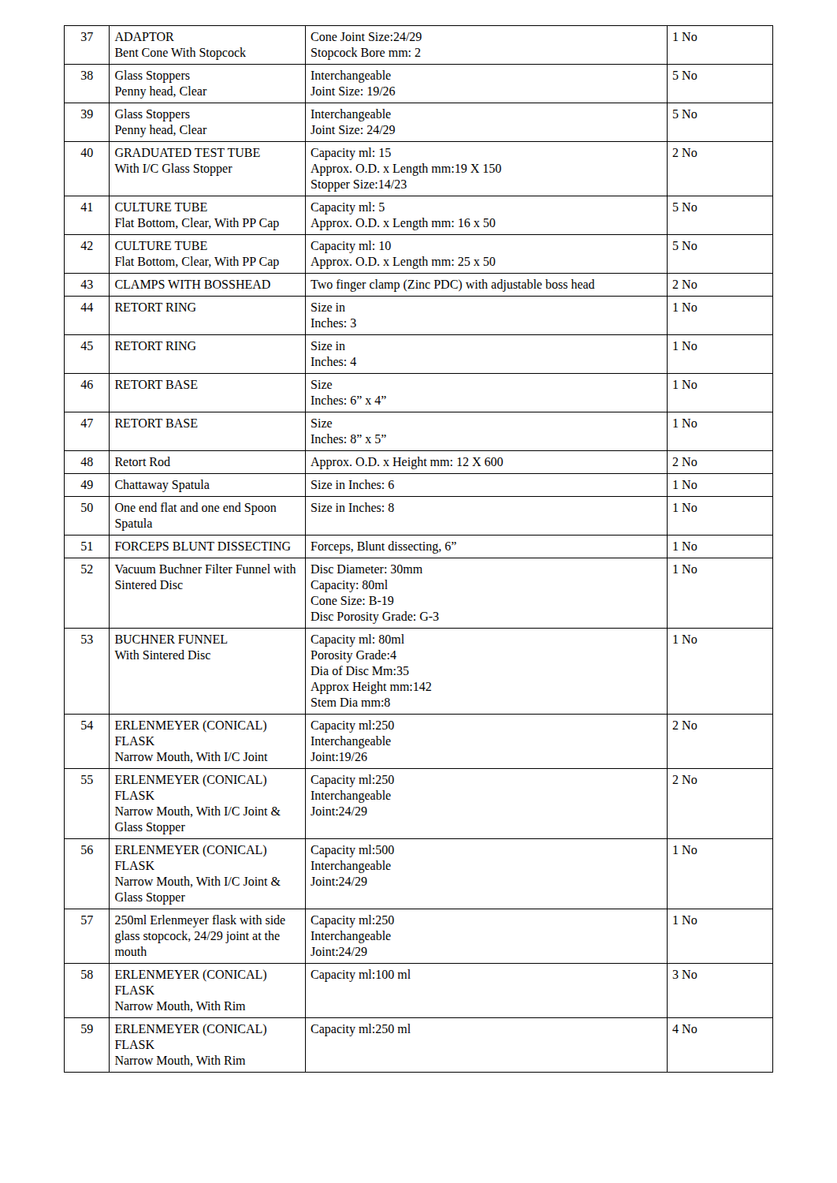| 37 | ADAPTOR Bent Cone With Stopcock | Cone Joint Size:24/29 Stopcock Bore mm: 2 | 1 No |
| 38 | Glass Stoppers Penny head, Clear | Interchangeable Joint Size: 19/26 | 5 No |
| 39 | Glass Stoppers Penny head, Clear | Interchangeable Joint Size: 24/29 | 5 No |
| 40 | GRADUATED TEST TUBE With I/C Glass Stopper | Capacity ml: 15 Approx. O.D. x Length mm:19 X 150 Stopper Size:14/23 | 2 No |
| 41 | CULTURE TUBE Flat Bottom, Clear, With PP Cap | Capacity ml: 5 Approx. O.D. x Length mm: 16 x 50 | 5 No |
| 42 | CULTURE TUBE Flat Bottom, Clear, With PP Cap | Capacity ml: 10 Approx. O.D. x Length mm: 25 x 50 | 5 No |
| 43 | CLAMPS WITH BOSSHEAD | Two finger clamp (Zinc PDC) with adjustable boss head | 2 No |
| 44 | RETORT RING | Size in Inches: 3 | 1 No |
| 45 | RETORT RING | Size in Inches: 4 | 1 No |
| 46 | RETORT BASE | Size Inches: 6” x 4” | 1 No |
| 47 | RETORT BASE | Size Inches: 8” x 5” | 1 No |
| 48 | Retort Rod | Approx. O.D. x Height mm: 12 X 600 | 2 No |
| 49 | Chattaway Spatula | Size in Inches: 6 | 1 No |
| 50 | One end flat and one end Spoon Spatula | Size in Inches: 8 | 1 No |
| 51 | FORCEPS BLUNT DISSECTING | Forceps, Blunt dissecting, 6” | 1 No |
| 52 | Vacuum Buchner Filter Funnel with Sintered Disc | Disc Diameter: 30mm Capacity: 80ml Cone Size: B-19 Disc Porosity Grade: G-3 | 1 No |
| 53 | BUCHNER FUNNEL With Sintered Disc | Capacity ml: 80ml Porosity Grade:4 Dia of Disc Mm:35 Approx Height mm:142 Stem Dia mm:8 | 1 No |
| 54 | ERLENMEYER (CONICAL) FLASK Narrow Mouth, With I/C Joint | Capacity ml:250 Interchangeable Joint:19/26 | 2 No |
| 55 | ERLENMEYER (CONICAL) FLASK Narrow Mouth, With I/C Joint & Glass Stopper | Capacity ml:250 Interchangeable Joint:24/29 | 2 No |
| 56 | ERLENMEYER (CONICAL) FLASK Narrow Mouth, With I/C Joint & Glass Stopper | Capacity ml:500 Interchangeable Joint:24/29 | 1 No |
| 57 | 250ml Erlenmeyer flask with side glass stopcock, 24/29 joint at the mouth | Capacity ml:250 Interchangeable Joint:24/29 | 1 No |
| 58 | ERLENMEYER (CONICAL) FLASK Narrow Mouth, With Rim | Capacity ml:100 ml | 3 No |
| 59 | ERLENMEYER (CONICAL) FLASK Narrow Mouth, With Rim | Capacity ml:250 ml | 4 No |